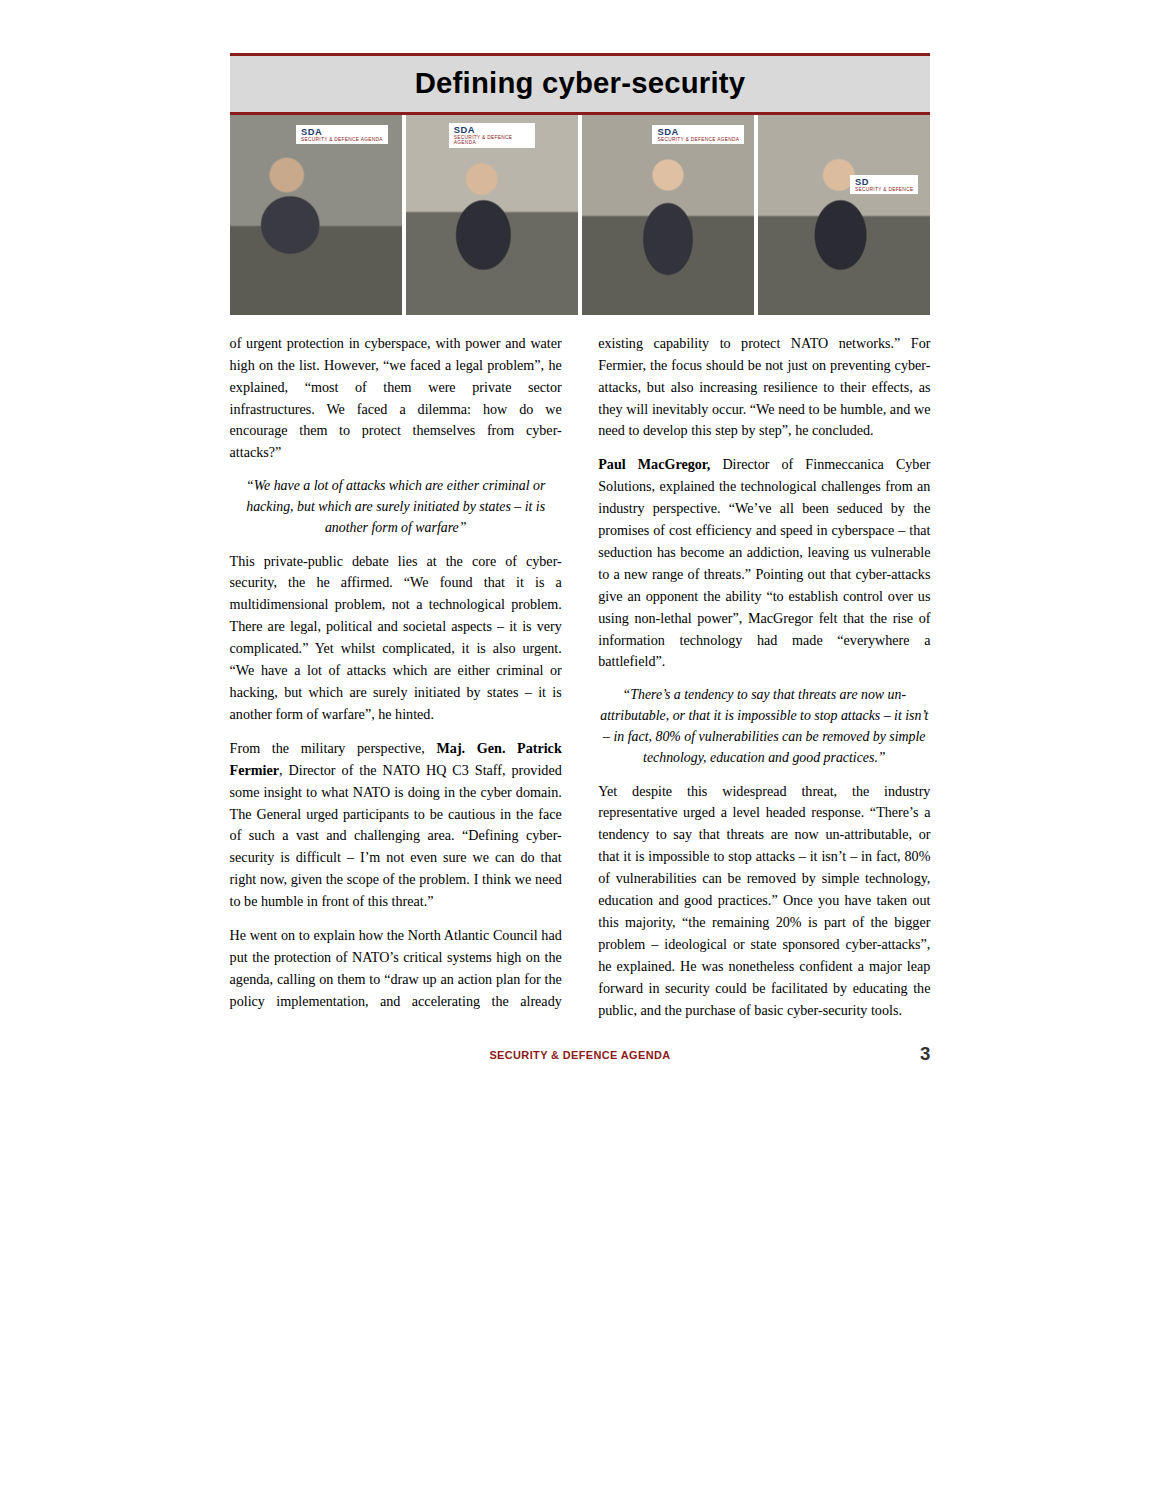Defining cyber-security
SDASECURITY & DEFENCE AGENDA
SDASECURITY & DEFENCE AGENDA
SDASECURITY & DEFENCE AGENDA
SDSECURITY & DEFENCE
of urgent protection in cyberspace, with power and water high on the list. However, “we faced a legal problem”, he explained, “most of them were private sector infrastructures. We faced a dilemma: how do we encourage them to protect themselves from cyber-attacks?”
“We have a lot of attacks which are either criminal or hacking, but which are surely initiated by states – it is another form of warfare”
This private-public debate lies at the core of cyber-security, the he affirmed. “We found that it is a multidimensional problem, not a technological problem. There are legal, political and societal aspects – it is very complicated.” Yet whilst complicated, it is also urgent. “We have a lot of attacks which are either criminal or hacking, but which are surely initiated by states – it is another form of warfare”, he hinted.
From the military perspective, Maj. Gen. Patrick Fermier, Director of the NATO HQ C3 Staff, provided some insight to what NATO is doing in the cyber domain. The General urged participants to be cautious in the face of such a vast and challenging area. “Defining cyber-security is difficult – I’m not even sure we can do that right now, given the scope of the problem. I think we need to be humble in front of this threat.”
He went on to explain how the North Atlantic Council had put the protection of NATO’s critical systems high on the agenda, calling on them to “draw up an action plan for the policy implementation, and accelerating the already existing capability to protect NATO networks.” For Fermier, the focus should be not just on preventing cyber-attacks, but also increasing resilience to their effects, as they will inevitably occur. “We need to be humble, and we need to develop this step by step”, he concluded.
Paul MacGregor, Director of Finmeccanica Cyber Solutions, explained the technological challenges from an industry perspective. “We’ve all been seduced by the promises of cost efficiency and speed in cyberspace – that seduction has become an addiction, leaving us vulnerable to a new range of threats.” Pointing out that cyber-attacks give an opponent the ability “to establish control over us using non-lethal power”, MacGregor felt that the rise of information technology had made “everywhere a battlefield”.
“There’s a tendency to say that threats are now un-attributable, or that it is impossible to stop attacks – it isn’t – in fact, 80% of vulnerabilities can be removed by simple technology, education and good practices.”
Yet despite this widespread threat, the industry representative urged a level headed response. “There’s a tendency to say that threats are now un-attributable, or that it is impossible to stop attacks – it isn’t – in fact, 80% of vulnerabilities can be removed by simple technology, education and good practices.” Once you have taken out this majority, “the remaining 20% is part of the bigger problem – ideological or state sponsored cyber-attacks”, he explained. He was nonetheless confident a major leap forward in security could be facilitated by educating the public, and the purchase of basic cyber-security tools.
SECURITY & DEFENCE AGENDA 3